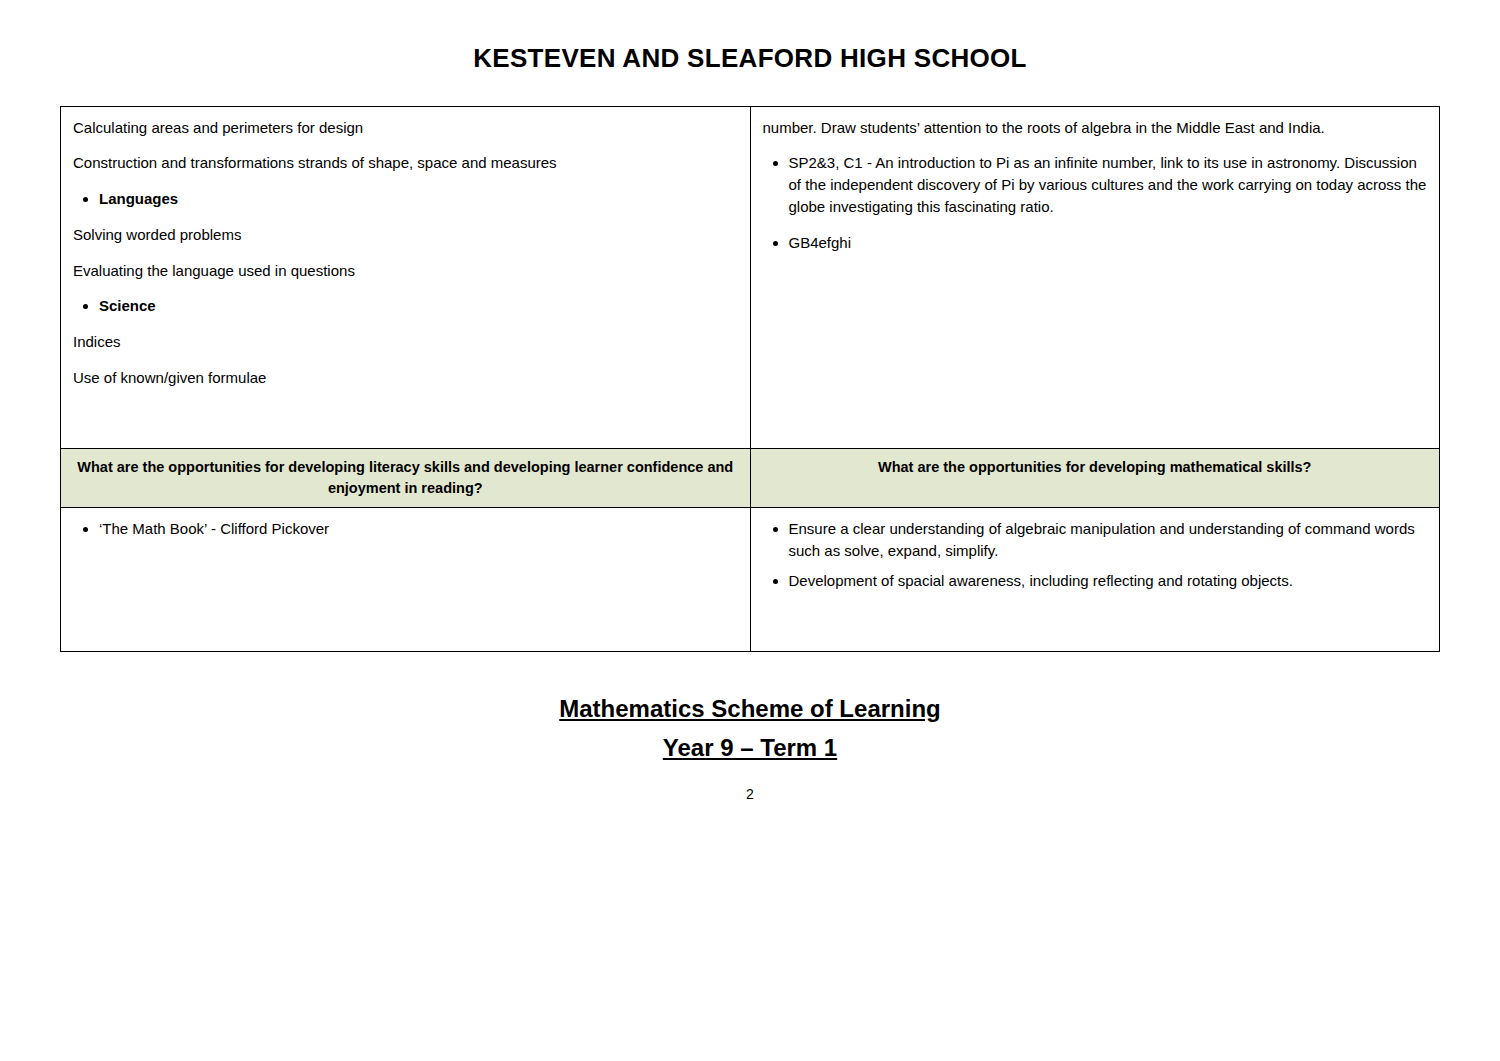KESTEVEN AND SLEAFORD HIGH SCHOOL
| Calculating areas and perimeters for design Construction and transformations strands of shape, space and measures Languages Solving worded problems Evaluating the language used in questions Science Indices Use of known/given formulae | number. Draw students’ attention to the roots of algebra in the Middle East and India. SP2&3, C1 - An introduction to Pi as an infinite number, link to its use in astronomy. Discussion of the independent discovery of Pi by various cultures and the work carrying on today across the globe investigating this fascinating ratio. GB4efghi |
| What are the opportunities for developing literacy skills and developing learner confidence and enjoyment in reading? | What are the opportunities for developing mathematical skills? |
| ‘The Math Book’ - Clifford Pickover | Ensure a clear understanding of algebraic manipulation and understanding of command words such as solve, expand, simplify. Development of spacial awareness, including reflecting and rotating objects. |
Mathematics Scheme of Learning Year 9 – Term 1
2